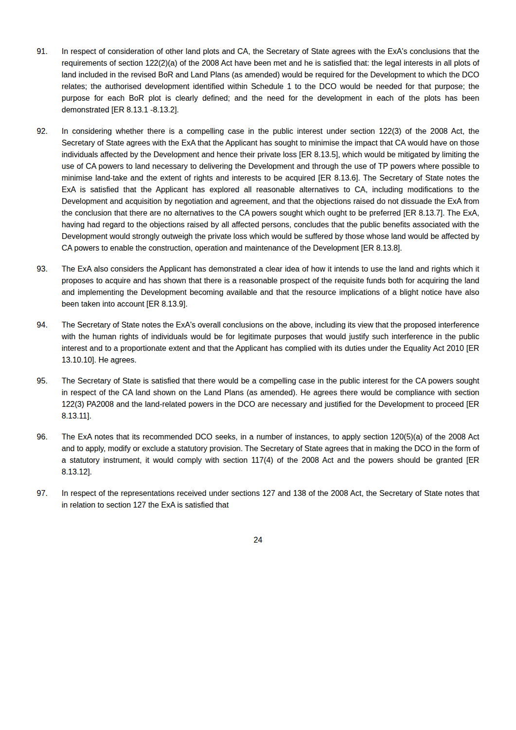91.
In respect of consideration of other land plots and CA, the Secretary of State agrees with the ExA's conclusions that the requirements of section 122(2)(a) of the 2008 Act have been met and he is satisfied that: the legal interests in all plots of land included in the revised BoR and Land Plans (as amended) would be required for the Development to which the DCO relates; the authorised development identified within Schedule 1 to the DCO would be needed for that purpose; the purpose for each BoR plot is clearly defined; and the need for the development in each of the plots has been demonstrated [ER 8.13.1 -8.13.2].
92.
In considering whether there is a compelling case in the public interest under section 122(3) of the 2008 Act, the Secretary of State agrees with the ExA that the Applicant has sought to minimise the impact that CA would have on those individuals affected by the Development and hence their private loss [ER 8.13.5], which would be mitigated by limiting the use of CA powers to land necessary to delivering the Development and through the use of TP powers where possible to minimise land-take and the extent of rights and interests to be acquired [ER 8.13.6]. The Secretary of State notes the ExA is satisfied that the Applicant has explored all reasonable alternatives to CA, including modifications to the Development and acquisition by negotiation and agreement, and that the objections raised do not dissuade the ExA from the conclusion that there are no alternatives to the CA powers sought which ought to be preferred [ER 8.13.7]. The ExA, having had regard to the objections raised by all affected persons, concludes that the public benefits associated with the Development would strongly outweigh the private loss which would be suffered by those whose land would be affected by CA powers to enable the construction, operation and maintenance of the Development [ER 8.13.8].
93.
The ExA also considers the Applicant has demonstrated a clear idea of how it intends to use the land and rights which it proposes to acquire and has shown that there is a reasonable prospect of the requisite funds both for acquiring the land and implementing the Development becoming available and that the resource implications of a blight notice have also been taken into account [ER 8.13.9].
94.
The Secretary of State notes the ExA's overall conclusions on the above, including its view that the proposed interference with the human rights of individuals would be for legitimate purposes that would justify such interference in the public interest and to a proportionate extent and that the Applicant has complied with its duties under the Equality Act 2010 [ER 13.10.10]. He agrees.
95.
The Secretary of State is satisfied that there would be a compelling case in the public interest for the CA powers sought in respect of the CA land shown on the Land Plans (as amended). He agrees there would be compliance with section 122(3) PA2008 and the land-related powers in the DCO are necessary and justified for the Development to proceed [ER 8.13.11].
96.
The ExA notes that its recommended DCO seeks, in a number of instances, to apply section 120(5)(a) of the 2008 Act and to apply, modify or exclude a statutory provision. The Secretary of State agrees that in making the DCO in the form of a statutory instrument, it would comply with section 117(4) of the 2008 Act and the powers should be granted [ER 8.13.12].
97.
In respect of the representations received under sections 127 and 138 of the 2008 Act, the Secretary of State notes that in relation to section 127 the ExA is satisfied that
24